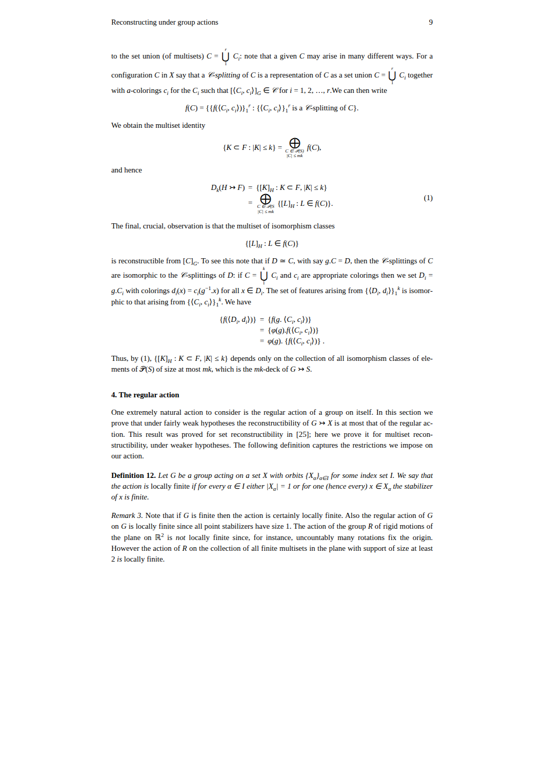Reconstructing under group actions 9
to the set union (of multisets) C = r⋃1 Ci: note that a given C may arise in many different ways. For a configuration C in X say that a 𝒞-splitting of C is a representation of C as a set union C = r⋃1 Ci together with a-colorings ci for the Ci such that [⟨Ci, ci⟩]G ∈ 𝒞 for i = 1, 2, …, r.We can then write
f(C) = {{f(⟨Ci, ci⟩)}1r : {⟨Ci, ci⟩}1r is a 𝒞-splitting of C}.
We obtain the multiset identity
{K ⊂ F : |K| ≤ k} = ⨁C ∈ 𝒫(S)|C| ≤ mk f(C),
and hence
Dk(H ↣ F)
=
{[K]H : K ⊂ F, |K| ≤ k}
=
⨁C ∈ 𝒫(S|C| ≤ mk {[L]H : L ∈ f(C)}.
(1)
The final, crucial, observation is that the multiset of isomorphism classes
{[L]H : L ∈ f(C)}
is reconstructible from [C]G. To see this note that if D ≃ C, with say g.C = D, then the 𝒞-splittings of C are isomorphic to the 𝒞-splittings of D: if C = k⋃1 Ci and ci are appropriate colorings then we set Di = g.Ci with colorings di(x) = ci(g−1.x) for all x ∈ Di. The set of features arising from {⟨Di, di⟩}1k is isomorphic to that arising from {⟨Ci, ci⟩}1k. We have
{f(⟨Di, di⟩)}
=
{f(g. ⟨Ci, ci⟩)}
=
{φ(g).f(⟨Ci, ci⟩)}
=
φ(g). {f(⟨Ci, ci⟩)} .
Thus, by (1), {[K]H : K ⊂ F, |K| ≤ k} depends only on the collection of all isomorphism classes of elements of 𝒫(S) of size at most mk, which is the mk-deck of G ↣ S.
4. The regular action
One extremely natural action to consider is the regular action of a group on itself. In this section we prove that under fairly weak hypotheses the reconstructibility of G ↣ X is at most that of the regular action. This result was proved for set reconstructibility in [25]; here we prove it for multiset reconstructibility, under weaker hypotheses. The following definition captures the restrictions we impose on our action.
Definition 12. Let G be a group acting on a set X with orbits {Xα}α∈I for some index set I. We say that the action is locally finite if for every α ∈ I either |Xα| = 1 or for one (hence every) x ∈ Xα the stabilizer of x is finite.
Remark 3. Note that if G is finite then the action is certainly locally finite. Also the regular action of G on G is locally finite since all point stabilizers have size 1. The action of the group R of rigid motions of the plane on ℝ2 is not locally finite since, for instance, uncountably many rotations fix the origin. However the action of R on the collection of all finite multisets in the plane with support of size at least 2 is locally finite.